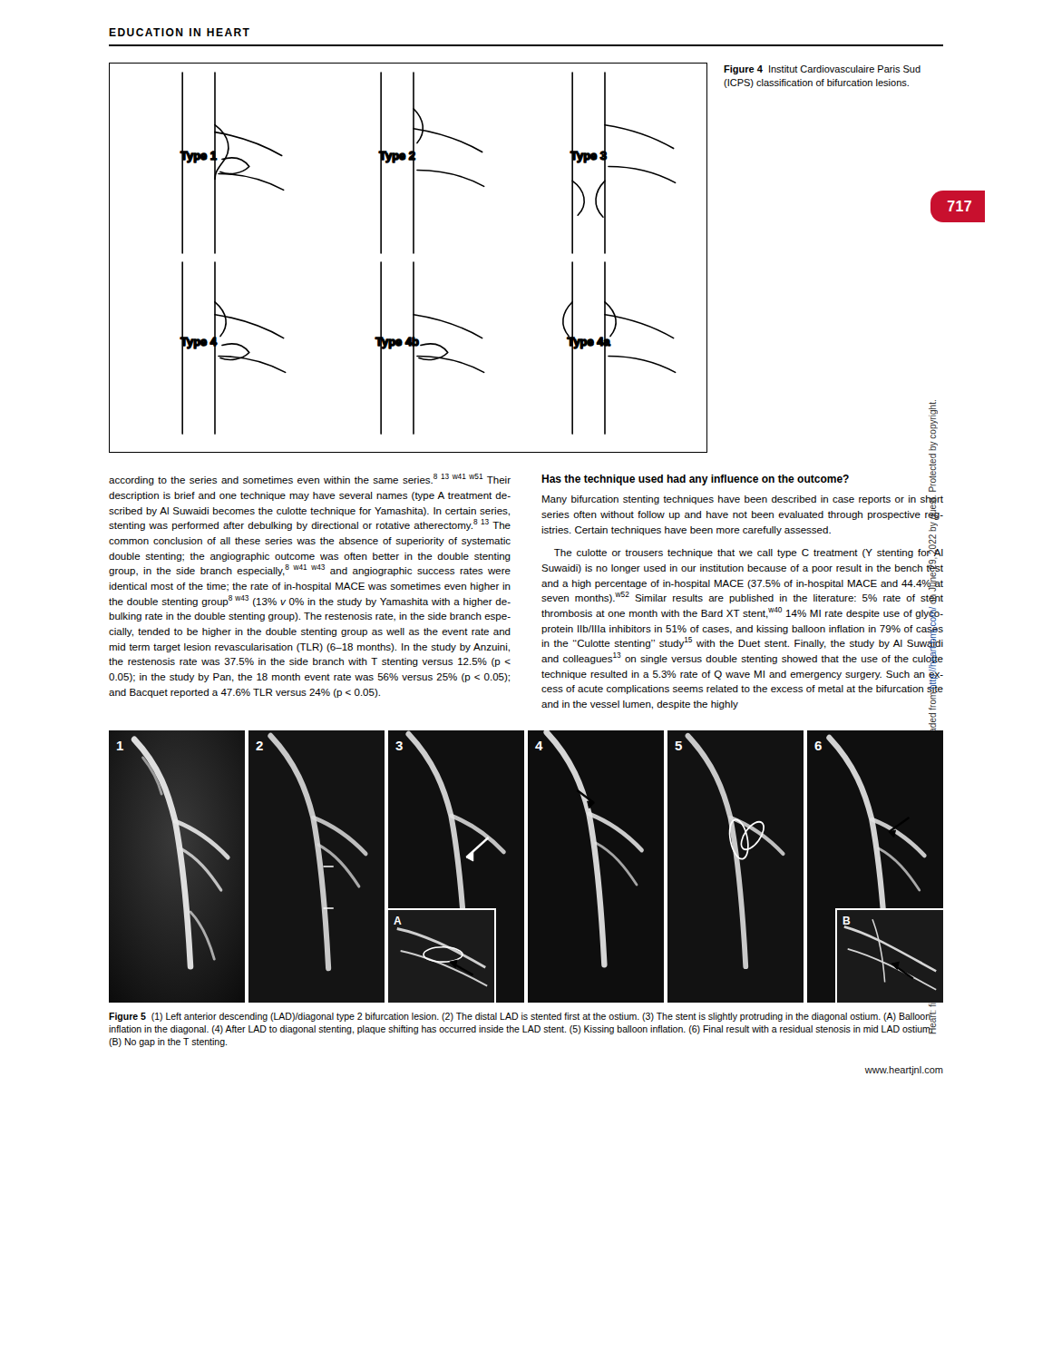Education in Heart
717
Heart: first published as 10.1136/hrt.2002.007682 on 14 May 2004. Downloaded from http://heart.bmj.com/ on June 29, 2022 by guest. Protected by copyright.
Type 1 Type 2 Type 3 Type 4 Type 4b Type 4a
Figure 4 Institut Cardiovasculaire Paris Sud (ICPS) classification of bifurcation lesions.
according to the series and sometimes even within the same series.8 13 w41 w51 Their description is brief and one technique may have several names (type A treatment described by Al Suwaidi becomes the culotte technique for Yamashita). In certain series, stenting was performed after debulking by directional or rotative atherectomy.8 13 The common conclusion of all these series was the absence of superiority of systematic double stenting; the angiographic outcome was often better in the double stenting group, in the side branch especially,8 w41 w43 and angiographic success rates were identical most of the time; the rate of in-hospital MACE was sometimes even higher in the double stenting group8 w43 (13% v 0% in the study by Yamashita with a higher debulking rate in the double stenting group). The restenosis rate, in the side branch especially, tended to be higher in the double stenting group as well as the event rate and mid term target lesion revascularisation (TLR) (6–18 months). In the study by Anzuini, the restenosis rate was 37.5% in the side branch with T stenting versus 12.5% (p < 0.05); in the study by Pan, the 18 month event rate was 56% versus 25% (p < 0.05); and Bacquet reported a 47.6% TLR versus 24% (p < 0.05).
Has the technique used had any influence on the outcome?
Many bifurcation stenting techniques have been described in case reports or in short series often without follow up and have not been evaluated through prospective registries. Certain techniques have been more carefully assessed.
The culotte or trousers technique that we call type C treatment (Y stenting for Al Suwaidi) is no longer used in our institution because of a poor result in the bench test and a high percentage of in-hospital MACE (37.5% of in-hospital MACE and 44.4% at seven months).w52 Similar results are published in the literature: 5% rate of stent thrombosis at one month with the Bard XT stent,w40 14% MI rate despite use of glycoprotein IIb/IIIa inhibitors in 51% of cases, and kissing balloon inflation in 79% of cases in the ‘‘Culotte stenting’’ study15 with the Duet stent. Finally, the study by Al Suwaidi and colleagues13 on single versus double stenting showed that the use of the culotte technique resulted in a 5.3% rate of Q wave MI and emergency surgery. Such an excess of acute complications seems related to the excess of metal at the bifurcation site and in the vessel lumen, despite the highly
1
2
3
A
4
5
6
B
Figure 5 (1) Left anterior descending (LAD)/diagonal type 2 bifurcation lesion. (2) The distal LAD is stented first at the ostium. (3) The stent is slightly protruding in the diagonal ostium. (A) Balloon inflation in the diagonal. (4) After LAD to diagonal stenting, plaque shifting has occurred inside the LAD stent. (5) Kissing balloon inflation. (6) Final result with a residual stenosis in mid LAD ostium. (B) No gap in the T stenting.
www.heartjnl.com